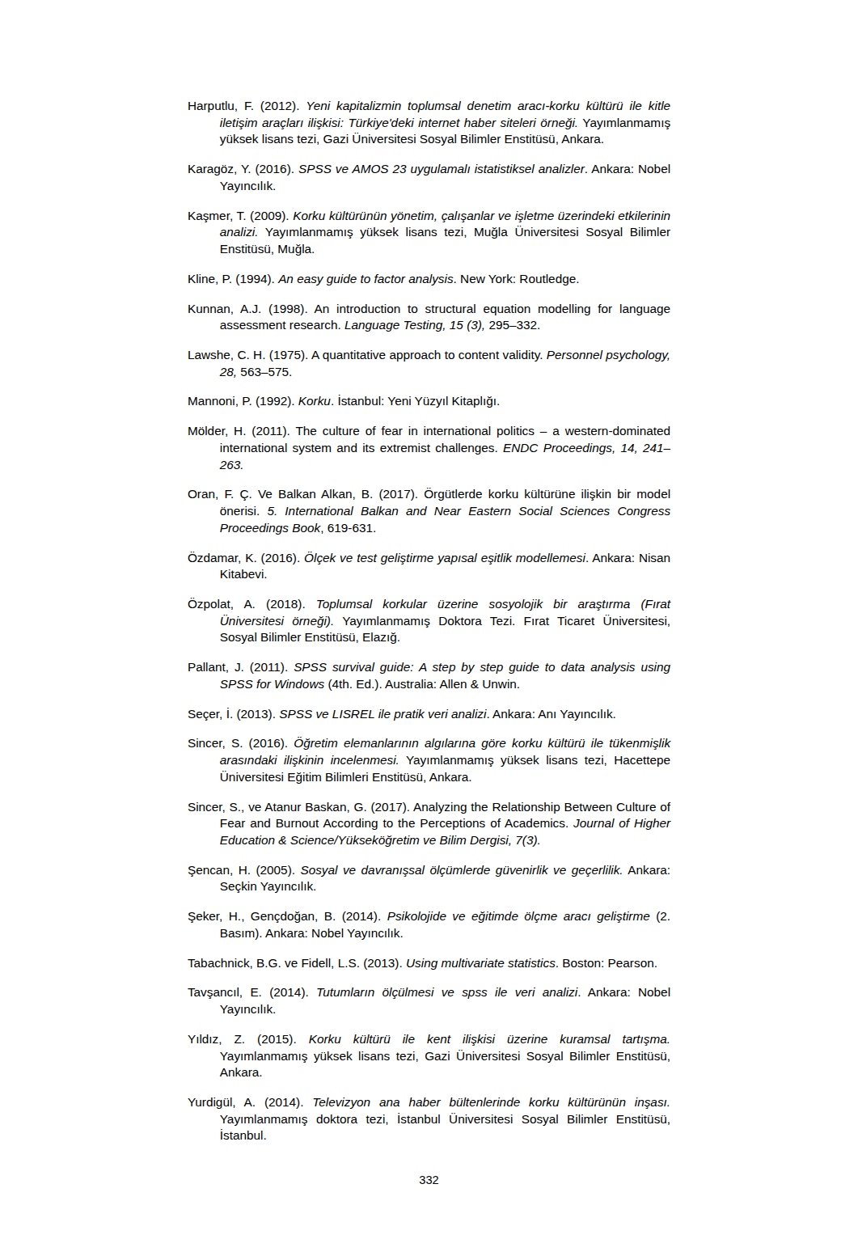Harputlu, F. (2012). Yeni kapitalizmin toplumsal denetim aracı-korku kültürü ile kitle iletişim araçları ilişkisi: Türkiye'deki internet haber siteleri örneği. Yayımlanmamış yüksek lisans tezi, Gazi Üniversitesi Sosyal Bilimler Enstitüsü, Ankara.
Karagöz, Y. (2016). SPSS ve AMOS 23 uygulamalı istatistiksel analizler. Ankara: Nobel Yayıncılık.
Kaşmer, T. (2009). Korku kültürünün yönetim, çalışanlar ve işletme üzerindeki etkilerinin analizi. Yayımlanmamış yüksek lisans tezi, Muğla Üniversitesi Sosyal Bilimler Enstitüsü, Muğla.
Kline, P. (1994). An easy guide to factor analysis. New York: Routledge.
Kunnan, A.J. (1998). An introduction to structural equation modelling for language assessment research. Language Testing, 15 (3), 295–332.
Lawshe, C. H. (1975). A quantitative approach to content validity. Personnel psychology, 28, 563–575.
Mannoni, P. (1992). Korku. İstanbul: Yeni Yüzyıl Kitaplığı.
Mölder, H. (2011). The culture of fear in international politics – a western-dominated international system and its extremist challenges. ENDC Proceedings, 14, 241–263.
Oran, F. Ç. Ve Balkan Alkan, B. (2017). Örgütlerde korku kültürüne ilişkin bir model önerisi. 5. International Balkan and Near Eastern Social Sciences Congress Proceedings Book, 619-631.
Özdamar, K. (2016). Ölçek ve test geliştirme yapısal eşitlik modellemesi. Ankara: Nisan Kitabevi.
Özpolat, A. (2018). Toplumsal korkular üzerine sosyolojik bir araştırma (Fırat Üniversitesi örneği). Yayımlanmamış Doktora Tezi. Fırat Ticaret Üniversitesi, Sosyal Bilimler Enstitüsü, Elazığ.
Pallant, J. (2011). SPSS survival guide: A step by step guide to data analysis using SPSS for Windows (4th. Ed.). Australia: Allen & Unwin.
Seçer, İ. (2013). SPSS ve LISREL ile pratik veri analizi. Ankara: Anı Yayıncılık.
Sincer, S. (2016). Öğretim elemanlarının algılarına göre korku kültürü ile tükenmişlik arasındaki ilişkinin incelenmesi. Yayımlanmamış yüksek lisans tezi, Hacettepe Üniversitesi Eğitim Bilimleri Enstitüsü, Ankara.
Sincer, S., ve Atanur Baskan, G. (2017). Analyzing the Relationship Between Culture of Fear and Burnout According to the Perceptions of Academics. Journal of Higher Education & Science/Yükseköğretim ve Bilim Dergisi, 7(3).
Şencan, H. (2005). Sosyal ve davranışsal ölçümlerde güvenirlik ve geçerlilik. Ankara: Seçkin Yayıncılık.
Şeker, H., Gençdoğan, B. (2014). Psikolojide ve eğitimde ölçme aracı geliştirme (2. Basım). Ankara: Nobel Yayıncılık.
Tabachnick, B.G. ve Fidell, L.S. (2013). Using multivariate statistics. Boston: Pearson.
Tavşancıl, E. (2014). Tutumların ölçülmesi ve spss ile veri analizi. Ankara: Nobel Yayıncılık.
Yıldız, Z. (2015). Korku kültürü ile kent ilişkisi üzerine kuramsal tartışma. Yayımlanmamış yüksek lisans tezi, Gazi Üniversitesi Sosyal Bilimler Enstitüsü, Ankara.
Yurdigül, A. (2014). Televizyon ana haber bültenlerinde korku kültürünün inşası. Yayımlanmamış doktora tezi, İstanbul Üniversitesi Sosyal Bilimler Enstitüsü, İstanbul.
332